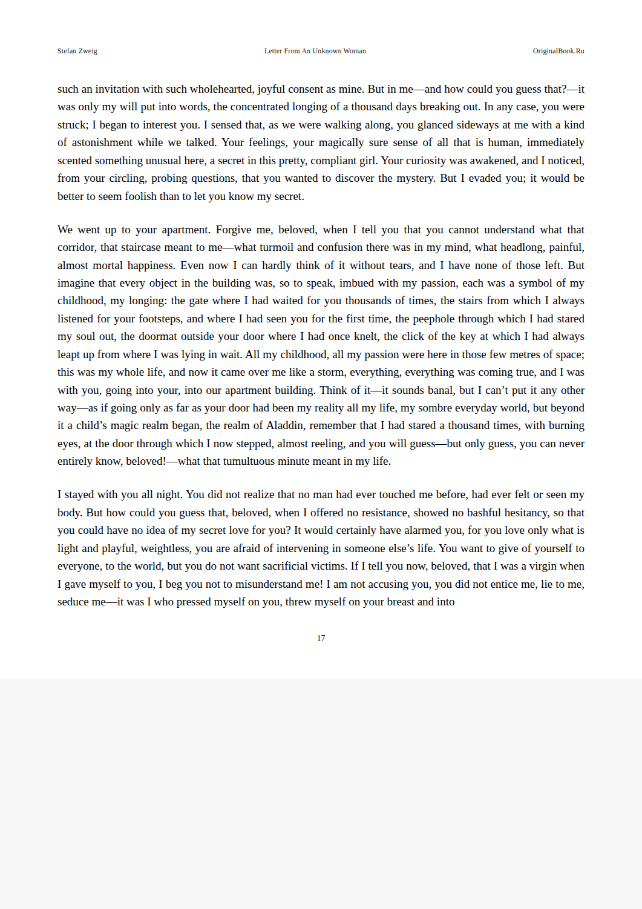Stefan Zweig Letter From An Unknown Woman OriginalBook.Ru
such an invitation with such wholehearted, joyful consent as mine. But in me—and how could you guess that?—it was only my will put into words, the concentrated longing of a thousand days breaking out. In any case, you were struck; I began to interest you. I sensed that, as we were walking along, you glanced sideways at me with a kind of astonishment while we talked. Your feelings, your magically sure sense of all that is human, immediately scented something unusual here, a secret in this pretty, compliant girl. Your curiosity was awakened, and I noticed, from your circling, probing questions, that you wanted to discover the mystery. But I evaded you; it would be better to seem foolish than to let you know my secret.
We went up to your apartment. Forgive me, beloved, when I tell you that you cannot understand what that corridor, that staircase meant to me—what turmoil and confusion there was in my mind, what headlong, painful, almost mortal happiness. Even now I can hardly think of it without tears, and I have none of those left. But imagine that every object in the building was, so to speak, imbued with my passion, each was a symbol of my childhood, my longing: the gate where I had waited for you thousands of times, the stairs from which I always listened for your footsteps, and where I had seen you for the first time, the peephole through which I had stared my soul out, the doormat outside your door where I had once knelt, the click of the key at which I had always leapt up from where I was lying in wait. All my childhood, all my passion were here in those few metres of space; this was my whole life, and now it came over me like a storm, everything, everything was coming true, and I was with you, going into your, into our apartment building. Think of it—it sounds banal, but I can’t put it any other way—as if going only as far as your door had been my reality all my life, my sombre everyday world, but beyond it a child’s magic realm began, the realm of Aladdin, remember that I had stared a thousand times, with burning eyes, at the door through which I now stepped, almost reeling, and you will guess—but only guess, you can never entirely know, beloved!—what that tumultuous minute meant in my life.
I stayed with you all night. You did not realize that no man had ever touched me before, had ever felt or seen my body. But how could you guess that, beloved, when I offered no resistance, showed no bashful hesitancy, so that you could have no idea of my secret love for you? It would certainly have alarmed you, for you love only what is light and playful, weightless, you are afraid of intervening in someone else’s life. You want to give of yourself to everyone, to the world, but you do not want sacrificial victims. If I tell you now, beloved, that I was a virgin when I gave myself to you, I beg you not to misunderstand me! I am not accusing you, you did not entice me, lie to me, seduce me—it was I who pressed myself on you, threw myself on your breast and into
17